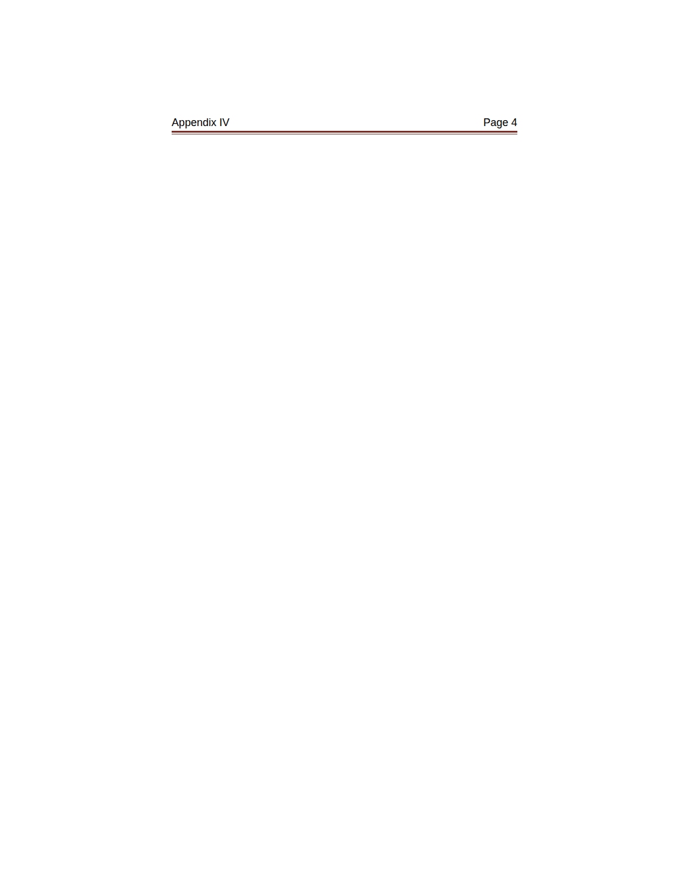Appendix IV Page 4